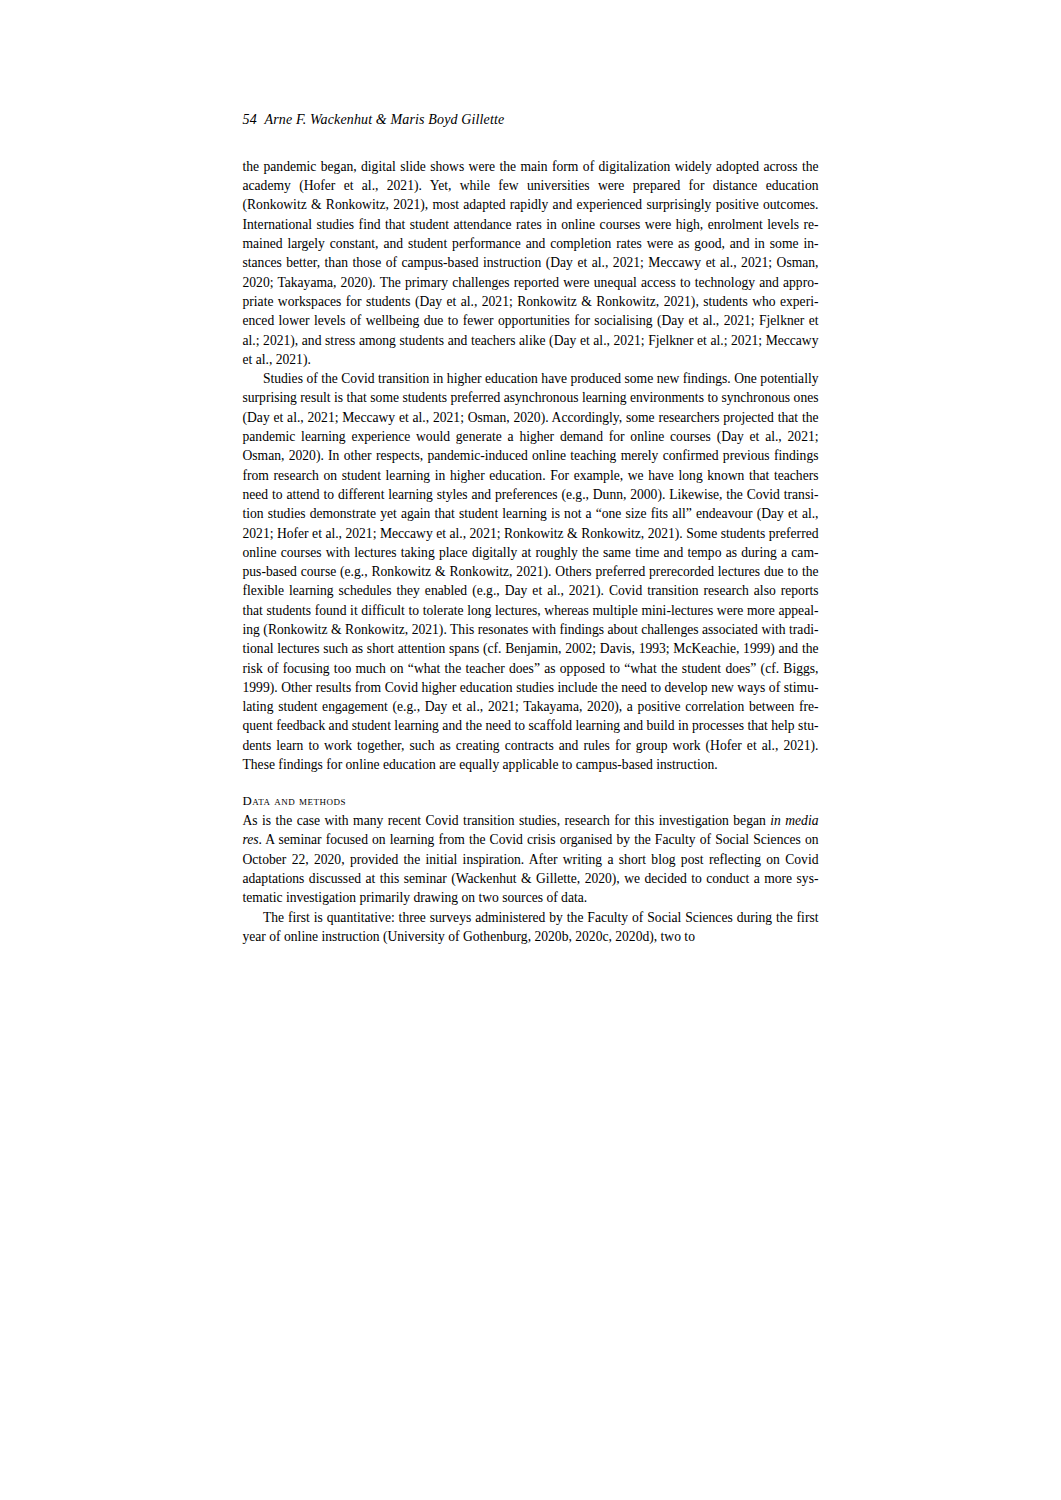54 Arne F. Wackenhut & Maris Boyd Gillette
the pandemic began, digital slide shows were the main form of digitalization widely adopted across the academy (Hofer et al., 2021). Yet, while few universities were prepared for distance education (Ronkowitz & Ronkowitz, 2021), most adapted rapidly and experienced surprisingly positive outcomes. International studies find that student attendance rates in online courses were high, enrolment levels remained largely constant, and student performance and completion rates were as good, and in some instances better, than those of campus-based instruction (Day et al., 2021; Meccawy et al., 2021; Osman, 2020; Takayama, 2020). The primary challenges reported were unequal access to technology and appropriate workspaces for students (Day et al., 2021; Ronkowitz & Ronkowitz, 2021), students who experienced lower levels of wellbeing due to fewer opportunities for socialising (Day et al., 2021; Fjelkner et al.; 2021), and stress among students and teachers alike (Day et al., 2021; Fjelkner et al.; 2021; Meccawy et al., 2021).
Studies of the Covid transition in higher education have produced some new findings. One potentially surprising result is that some students preferred asynchronous learning environments to synchronous ones (Day et al., 2021; Meccawy et al., 2021; Osman, 2020). Accordingly, some researchers projected that the pandemic learning experience would generate a higher demand for online courses (Day et al., 2021; Osman, 2020). In other respects, pandemic-induced online teaching merely confirmed previous findings from research on student learning in higher education. For example, we have long known that teachers need to attend to different learning styles and preferences (e.g., Dunn, 2000). Likewise, the Covid transition studies demonstrate yet again that student learning is not a “one size fits all” endeavour (Day et al., 2021; Hofer et al., 2021; Meccawy et al., 2021; Ronkowitz & Ronkowitz, 2021). Some students preferred online courses with lectures taking place digitally at roughly the same time and tempo as during a campus-based course (e.g., Ronkowitz & Ronkowitz, 2021). Others preferred prerecorded lectures due to the flexible learning schedules they enabled (e.g., Day et al., 2021). Covid transition research also reports that students found it difficult to tolerate long lectures, whereas multiple mini-lectures were more appealing (Ronkowitz & Ronkowitz, 2021). This resonates with findings about challenges associated with traditional lectures such as short attention spans (cf. Benjamin, 2002; Davis, 1993; McKeachie, 1999) and the risk of focusing too much on “what the teacher does” as opposed to “what the student does” (cf. Biggs, 1999). Other results from Covid higher education studies include the need to develop new ways of stimulating student engagement (e.g., Day et al., 2021; Takayama, 2020), a positive correlation between frequent feedback and student learning and the need to scaffold learning and build in processes that help students learn to work together, such as creating contracts and rules for group work (Hofer et al., 2021). These findings for online education are equally applicable to campus-based instruction.
Data and methods
As is the case with many recent Covid transition studies, research for this investigation began in media res. A seminar focused on learning from the Covid crisis organised by the Faculty of Social Sciences on October 22, 2020, provided the initial inspiration. After writing a short blog post reflecting on Covid adaptations discussed at this seminar (Wackenhut & Gillette, 2020), we decided to conduct a more systematic investigation primarily drawing on two sources of data.
The first is quantitative: three surveys administered by the Faculty of Social Sciences during the first year of online instruction (University of Gothenburg, 2020b, 2020c, 2020d), two to